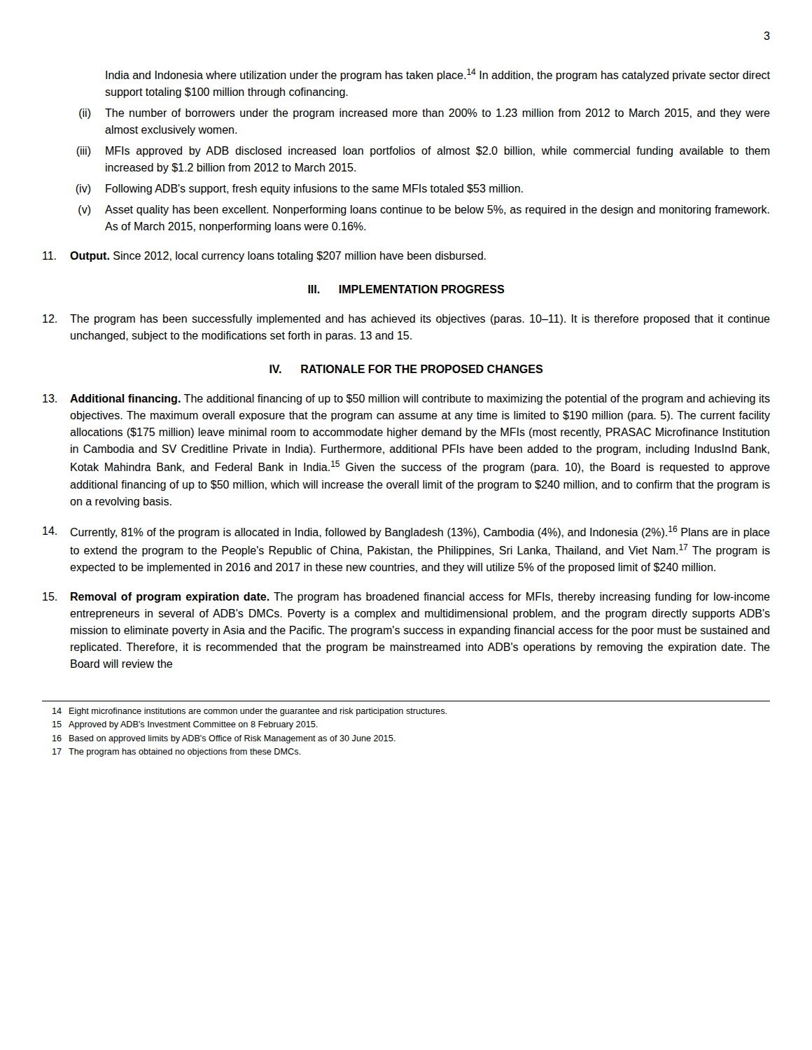3
India and Indonesia where utilization under the program has taken place.14 In addition, the program has catalyzed private sector direct support totaling $100 million through cofinancing.
(ii)
The number of borrowers under the program increased more than 200% to 1.23 million from 2012 to March 2015, and they were almost exclusively women.
(iii)
MFIs approved by ADB disclosed increased loan portfolios of almost $2.0 billion, while commercial funding available to them increased by $1.2 billion from 2012 to March 2015.
(iv)
Following ADB's support, fresh equity infusions to the same MFIs totaled $53 million.
(v)
Asset quality has been excellent. Nonperforming loans continue to be below 5%, as required in the design and monitoring framework. As of March 2015, nonperforming loans were 0.16%.
11.
Output. Since 2012, local currency loans totaling $207 million have been disbursed.
III. IMPLEMENTATION PROGRESS
12.
The program has been successfully implemented and has achieved its objectives (paras. 10–11). It is therefore proposed that it continue unchanged, subject to the modifications set forth in paras. 13 and 15.
IV. RATIONALE FOR THE PROPOSED CHANGES
13.
Additional financing. The additional financing of up to $50 million will contribute to maximizing the potential of the program and achieving its objectives. The maximum overall exposure that the program can assume at any time is limited to $190 million (para. 5). The current facility allocations ($175 million) leave minimal room to accommodate higher demand by the MFIs (most recently, PRASAC Microfinance Institution in Cambodia and SV Creditline Private in India). Furthermore, additional PFIs have been added to the program, including IndusInd Bank, Kotak Mahindra Bank, and Federal Bank in India.15 Given the success of the program (para. 10), the Board is requested to approve additional financing of up to $50 million, which will increase the overall limit of the program to $240 million, and to confirm that the program is on a revolving basis.
14.
Currently, 81% of the program is allocated in India, followed by Bangladesh (13%), Cambodia (4%), and Indonesia (2%).16 Plans are in place to extend the program to the People's Republic of China, Pakistan, the Philippines, Sri Lanka, Thailand, and Viet Nam.17 The program is expected to be implemented in 2016 and 2017 in these new countries, and they will utilize 5% of the proposed limit of $240 million.
15.
Removal of program expiration date. The program has broadened financial access for MFIs, thereby increasing funding for low-income entrepreneurs in several of ADB's DMCs. Poverty is a complex and multidimensional problem, and the program directly supports ADB's mission to eliminate poverty in Asia and the Pacific. The program's success in expanding financial access for the poor must be sustained and replicated. Therefore, it is recommended that the program be mainstreamed into ADB's operations by removing the expiration date. The Board will review the
14
Eight microfinance institutions are common under the guarantee and risk participation structures.
15
Approved by ADB's Investment Committee on 8 February 2015.
16
Based on approved limits by ADB's Office of Risk Management as of 30 June 2015.
17
The program has obtained no objections from these DMCs.